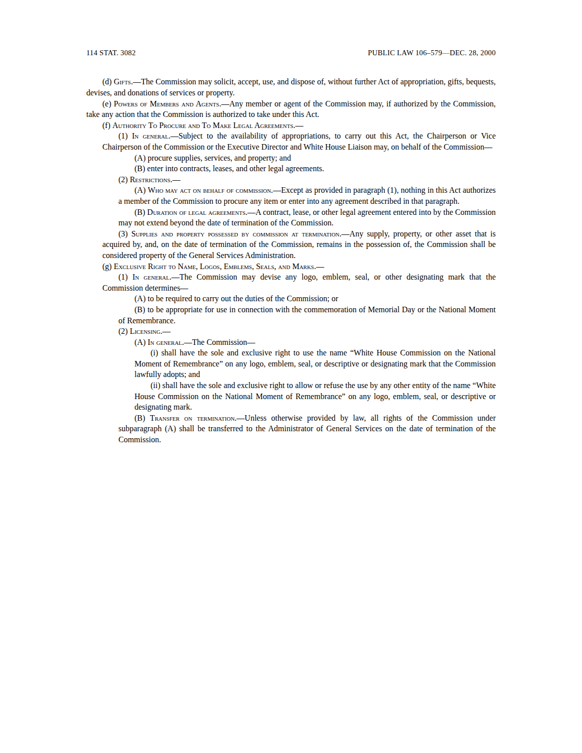114 STAT. 3082 PUBLIC LAW 106–579—DEC. 28, 2000
(d) Gifts.—The Commission may solicit, accept, use, and dispose of, without further Act of appropriation, gifts, bequests, devises, and donations of services or property.
(e) Powers of Members and Agents.—Any member or agent of the Commission may, if authorized by the Commission, take any action that the Commission is authorized to take under this Act.
(f) Authority To Procure and To Make Legal Agreements.—
(1) In general.—Subject to the availability of appropriations, to carry out this Act, the Chairperson or Vice Chairperson of the Commission or the Executive Director and White House Liaison may, on behalf of the Commission—
(A) procure supplies, services, and property; and
(B) enter into contracts, leases, and other legal agreements.
(2) Restrictions.—
(A) Who may act on behalf of commission.—Except as provided in paragraph (1), nothing in this Act authorizes a member of the Commission to procure any item or enter into any agreement described in that paragraph.
(B) Duration of legal agreements.—A contract, lease, or other legal agreement entered into by the Commission may not extend beyond the date of termination of the Commission.
(3) Supplies and property possessed by commission at termination.—Any supply, property, or other asset that is acquired by, and, on the date of termination of the Commission, remains in the possession of, the Commission shall be considered property of the General Services Administration.
(g) Exclusive Right to Name, Logos, Emblems, Seals, and Marks.—
(1) In general.—The Commission may devise any logo, emblem, seal, or other designating mark that the Commission determines—
(A) to be required to carry out the duties of the Commission; or
(B) to be appropriate for use in connection with the commemoration of Memorial Day or the National Moment of Remembrance.
(2) Licensing.—
(A) In general.—The Commission—
(i) shall have the sole and exclusive right to use the name “White House Commission on the National Moment of Remembrance” on any logo, emblem, seal, or descriptive or designating mark that the Commission lawfully adopts; and
(ii) shall have the sole and exclusive right to allow or refuse the use by any other entity of the name “White House Commission on the National Moment of Remembrance” on any logo, emblem, seal, or descriptive or designating mark.
(B) Transfer on termination.—Unless otherwise provided by law, all rights of the Commission under subparagraph (A) shall be transferred to the Administrator of General Services on the date of termination of the Commission.